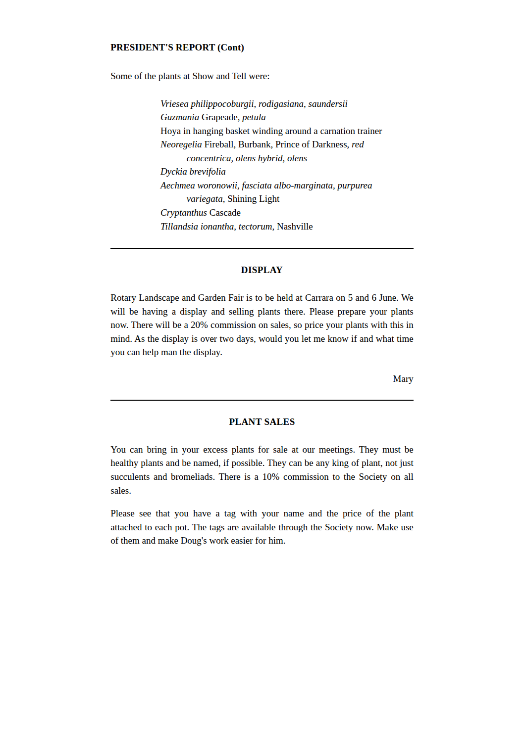PRESIDENT'S REPORT (Cont)
Some of the plants at Show and Tell were:
Vriesea philippocoburgii, rodigasiana, saundersii
Guzmania Grapeade, petula
Hoya in hanging basket winding around a carnation trainer
Neoregelia Fireball, Burbank, Prince of Darkness, red concentrica, olens hybrid, olens
Dyckia brevifolia
Aechmea woronowii, fasciata albo-marginata, purpurea variegata, Shining Light
Cryptanthus Cascade
Tillandsia ionantha, tectorum, Nashville
DISPLAY
Rotary Landscape and Garden Fair is to be held at Carrara on 5 and 6 June. We will be having a display and selling plants there. Please prepare your plants now. There will be a 20% commission on sales, so price your plants with this in mind. As the display is over two days, would you let me know if and what time you can help man the display.
Mary
PLANT SALES
You can bring in your excess plants for sale at our meetings. They must be healthy plants and be named, if possible. They can be any king of plant, not just succulents and bromeliads. There is a 10% commission to the Society on all sales.
Please see that you have a tag with your name and the price of the plant attached to each pot. The tags are available through the Society now. Make use of them and make Doug's work easier for him.